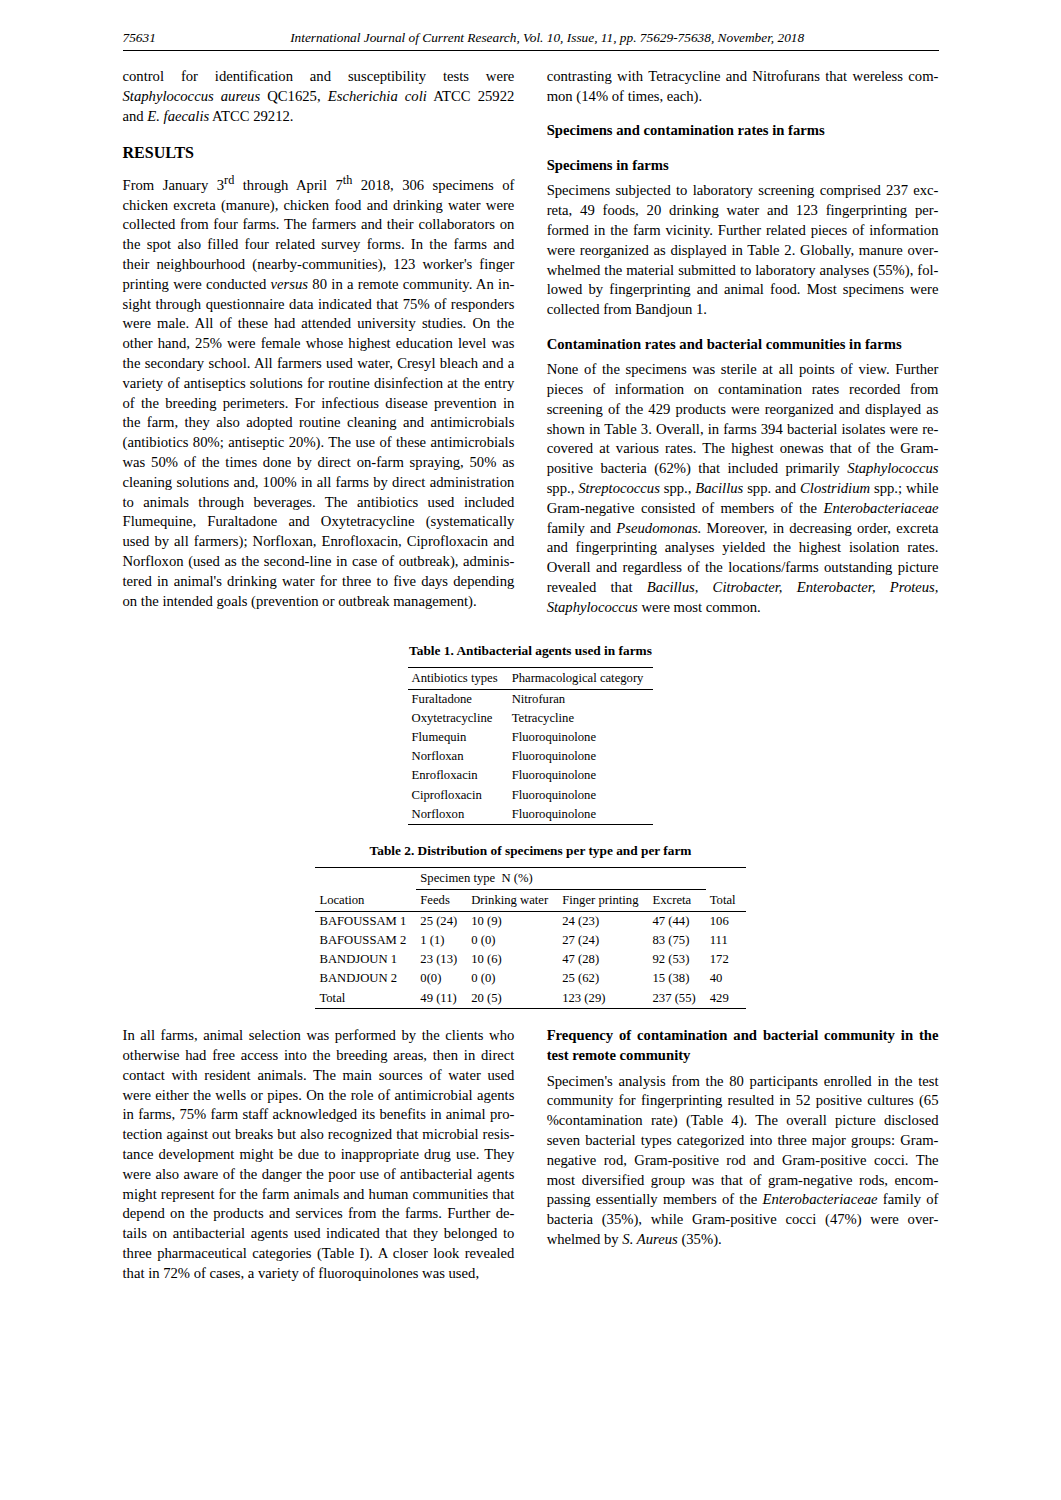75631 International Journal of Current Research, Vol. 10, Issue, 11, pp. 75629-75638, November, 2018
control for identification and susceptibility tests were Staphylococcus aureus QC1625, Escherichia coli ATCC 25922 and E. faecalis ATCC 29212.
RESULTS
From January 3rd through April 7th 2018, 306 specimens of chicken excreta (manure), chicken food and drinking water were collected from four farms. The farmers and their collaborators on the spot also filled four related survey forms. In the farms and their neighbourhood (nearby-communities), 123 worker's finger printing were conducted versus 80 in a remote community. An insight through questionnaire data indicated that 75% of responders were male. All of these had attended university studies. On the other hand, 25% were female whose highest education level was the secondary school. All farmers used water, Cresyl bleach and a variety of antiseptics solutions for routine disinfection at the entry of the breeding perimeters. For infectious disease prevention in the farm, they also adopted routine cleaning and antimicrobials (antibiotics 80%; antiseptic 20%). The use of these antimicrobials was 50% of the times done by direct on-farm spraying, 50% as cleaning solutions and, 100% in all farms by direct administration to animals through beverages. The antibiotics used included Flumequine, Furaltadone and Oxytetracycline (systematically used by all farmers); Norfloxan, Enrofloxacin, Ciprofloxacin and Norfloxon (used as the second-line in case of outbreak), administered in animal's drinking water for three to five days depending on the intended goals (prevention or outbreak management).
contrasting with Tetracycline and Nitrofurans that wereless common (14% of times, each).
Specimens and contamination rates in farms
Specimens in farms
Specimens subjected to laboratory screening comprised 237 excreta, 49 foods, 20 drinking water and 123 fingerprinting performed in the farm vicinity. Further related pieces of information were reorganized as displayed in Table 2. Globally, manure overwhelmed the material submitted to laboratory analyses (55%), followed by fingerprinting and animal food. Most specimens were collected from Bandjoun 1.
Contamination rates and bacterial communities in farms
None of the specimens was sterile at all points of view. Further pieces of information on contamination rates recorded from screening of the 429 products were reorganized and displayed as shown in Table 3. Overall, in farms 394 bacterial isolates were recovered at various rates. The highest onewas that of the Gram-positive bacteria (62%) that included primarily Staphylococcus spp., Streptococcus spp., Bacillus spp. and Clostridium spp.; while Gram-negative consisted of members of the Enterobacteriaceae family and Pseudomonas. Moreover, in decreasing order, excreta and fingerprinting analyses yielded the highest isolation rates. Overall and regardless of the locations/farms outstanding picture revealed that Bacillus, Citrobacter, Enterobacter, Proteus, Staphylococcus were most common.
Table 1. Antibacterial agents used in farms
| Antibiotics types | Pharmacological category |
| --- | --- |
| Furaltadone | Nitrofuran |
| Oxytetracycline | Tetracycline |
| Flumequin | Fluoroquinolone |
| Norfloxan | Fluoroquinolone |
| Enrofloxacin | Fluoroquinolone |
| Ciprofloxacin | Fluoroquinolone |
| Norfloxon | Fluoroquinolone |
Table 2. Distribution of specimens per type and per farm
| Location | Specimen type N (%) | Total |
| --- | --- | --- |
| Feeds | Drinking water | Finger printing | Excreta |
| BAFOUSSAM 1 | 25 (24) | 10 (9) | 24 (23) | 47 (44) | 106 |
| BAFOUSSAM 2 | 1 (1) | 0 (0) | 27 (24) | 83 (75) | 111 |
| BANDJOUN 1 | 23 (13) | 10 (6) | 47 (28) | 92 (53) | 172 |
| BANDJOUN 2 | 0(0) | 0 (0) | 25 (62) | 15 (38) | 40 |
| Total | 49 (11) | 20 (5) | 123 (29) | 237 (55) | 429 |
In all farms, animal selection was performed by the clients who otherwise had free access into the breeding areas, then in direct contact with resident animals. The main sources of water used were either the wells or pipes. On the role of antimicrobial agents in farms, 75% farm staff acknowledged its benefits in animal protection against out breaks but also recognized that microbial resistance development might be due to inappropriate drug use. They were also aware of the danger the poor use of antibacterial agents might represent for the farm animals and human communities that depend on the products and services from the farms. Further details on antibacterial agents used indicated that they belonged to three pharmaceutical categories (Table I). A closer look revealed that in 72% of cases, a variety of fluoroquinolones was used,
Frequency of contamination and bacterial community in the test remote community
Specimen's analysis from the 80 participants enrolled in the test community for fingerprinting resulted in 52 positive cultures (65 %contamination rate) (Table 4). The overall picture disclosed seven bacterial types categorized into three major groups: Gram-negative rod, Gram-positive rod and Gram-positive cocci. The most diversified group was that of gram-negative rods, encompassing essentially members of the Enterobacteriaceae family of bacteria (35%), while Gram-positive cocci (47%) were overwhelmed by S. Aureus (35%).